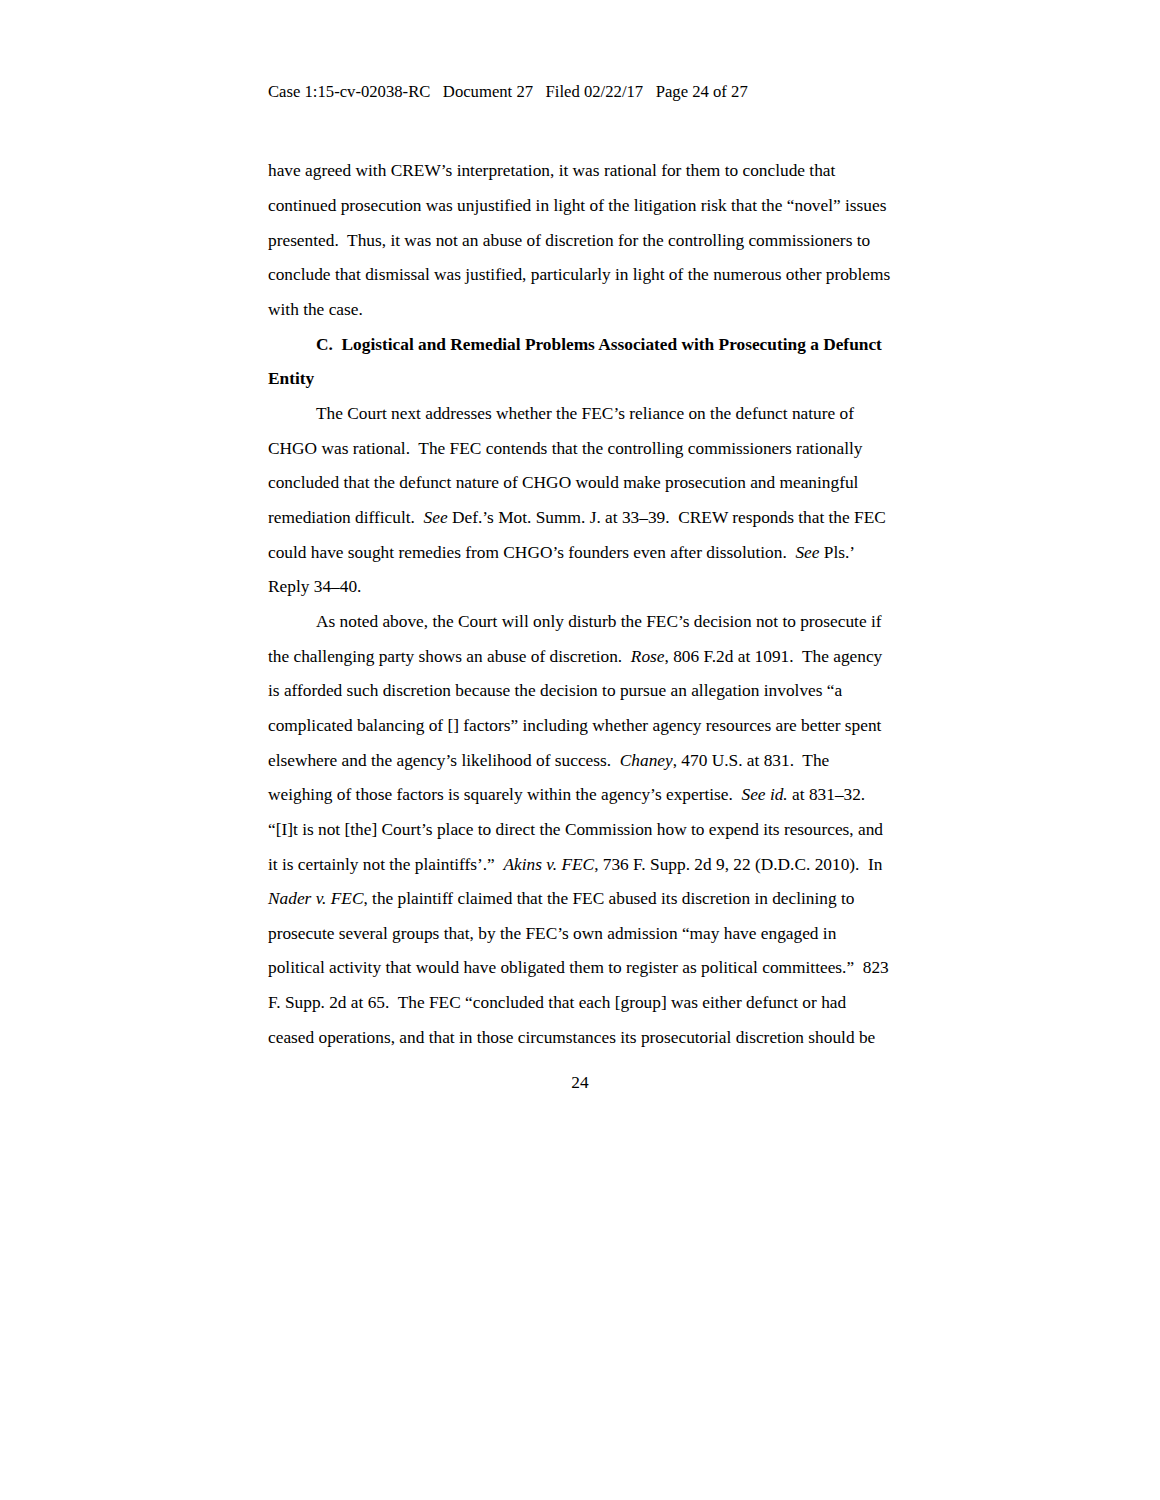Case 1:15-cv-02038-RC Document 27 Filed 02/22/17 Page 24 of 27
have agreed with CREW’s interpretation, it was rational for them to conclude that continued prosecution was unjustified in light of the litigation risk that the “novel” issues presented. Thus, it was not an abuse of discretion for the controlling commissioners to conclude that dismissal was justified, particularly in light of the numerous other problems with the case.
C. Logistical and Remedial Problems Associated with Prosecuting a Defunct Entity
The Court next addresses whether the FEC’s reliance on the defunct nature of CHGO was rational. The FEC contends that the controlling commissioners rationally concluded that the defunct nature of CHGO would make prosecution and meaningful remediation difficult. See Def.’s Mot. Summ. J. at 33–39. CREW responds that the FEC could have sought remedies from CHGO’s founders even after dissolution. See Pls.’ Reply 34–40.
As noted above, the Court will only disturb the FEC’s decision not to prosecute if the challenging party shows an abuse of discretion. Rose, 806 F.2d at 1091. The agency is afforded such discretion because the decision to pursue an allegation involves “a complicated balancing of [] factors” including whether agency resources are better spent elsewhere and the agency’s likelihood of success. Chaney, 470 U.S. at 831. The weighing of those factors is squarely within the agency’s expertise. See id. at 831–32. “[I]t is not [the] Court’s place to direct the Commission how to expend its resources, and it is certainly not the plaintiffs’.” Akins v. FEC, 736 F. Supp. 2d 9, 22 (D.D.C. 2010). In Nader v. FEC, the plaintiff claimed that the FEC abused its discretion in declining to prosecute several groups that, by the FEC’s own admission “may have engaged in political activity that would have obligated them to register as political committees.” 823 F. Supp. 2d at 65. The FEC “concluded that each [group] was either defunct or had ceased operations, and that in those circumstances its prosecutorial discretion should be
24